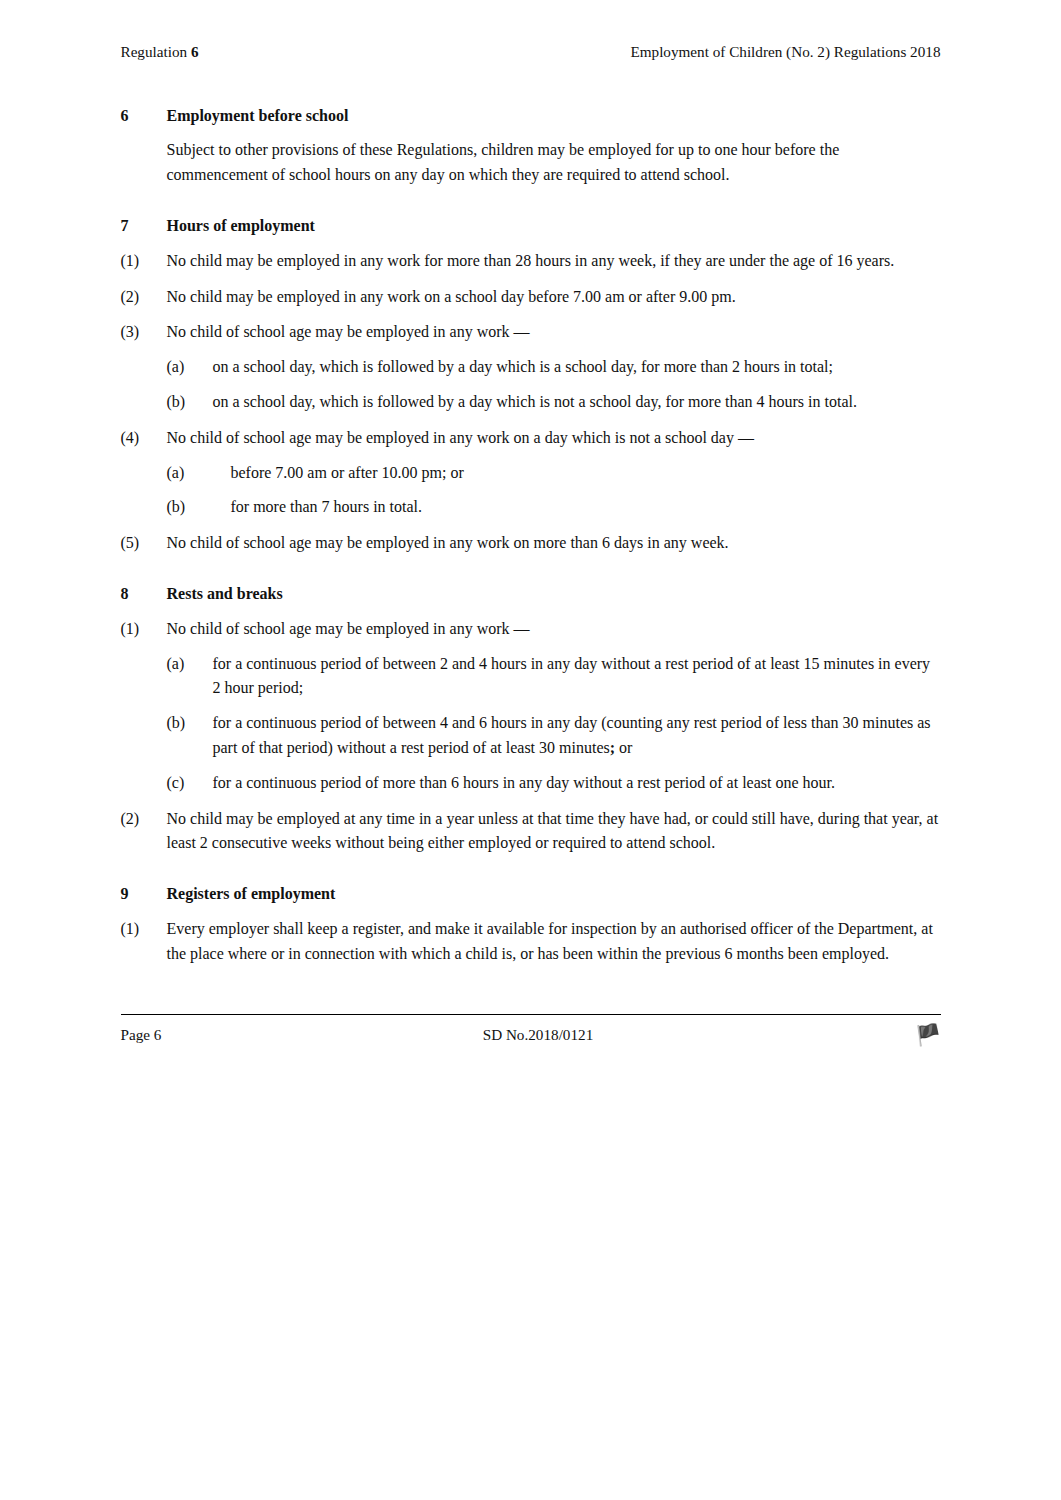Regulation 6
Employment of Children (No. 2) Regulations 2018
6 Employment before school
Subject to other provisions of these Regulations, children may be employed for up to one hour before the commencement of school hours on any day on which they are required to attend school.
7 Hours of employment
(1) No child may be employed in any work for more than 28 hours in any week, if they are under the age of 16 years.
(2) No child may be employed in any work on a school day before 7.00 am or after 9.00 pm.
(3) No child of school age may be employed in any work —
(a) on a school day, which is followed by a day which is a school day, for more than 2 hours in total;
(b) on a school day, which is followed by a day which is not a school day, for more than 4 hours in total.
(4) No child of school age may be employed in any work on a day which is not a school day —
(a) before 7.00 am or after 10.00 pm; or
(b) for more than 7 hours in total.
(5) No child of school age may be employed in any work on more than 6 days in any week.
8 Rests and breaks
(1) No child of school age may be employed in any work —
(a) for a continuous period of between 2 and 4 hours in any day without a rest period of at least 15 minutes in every 2 hour period;
(b) for a continuous period of between 4 and 6 hours in any day (counting any rest period of less than 30 minutes as part of that period) without a rest period of at least 30 minutes; or
(c) for a continuous period of more than 6 hours in any day without a rest period of at least one hour.
(2) No child may be employed at any time in a year unless at that time they have had, or could still have, during that year, at least 2 consecutive weeks without being either employed or required to attend school.
9 Registers of employment
(1) Every employer shall keep a register, and make it available for inspection by an authorised officer of the Department, at the place where or in connection with which a child is, or has been within the previous 6 months been employed.
Page 6
SD No.2018/0121
🏴